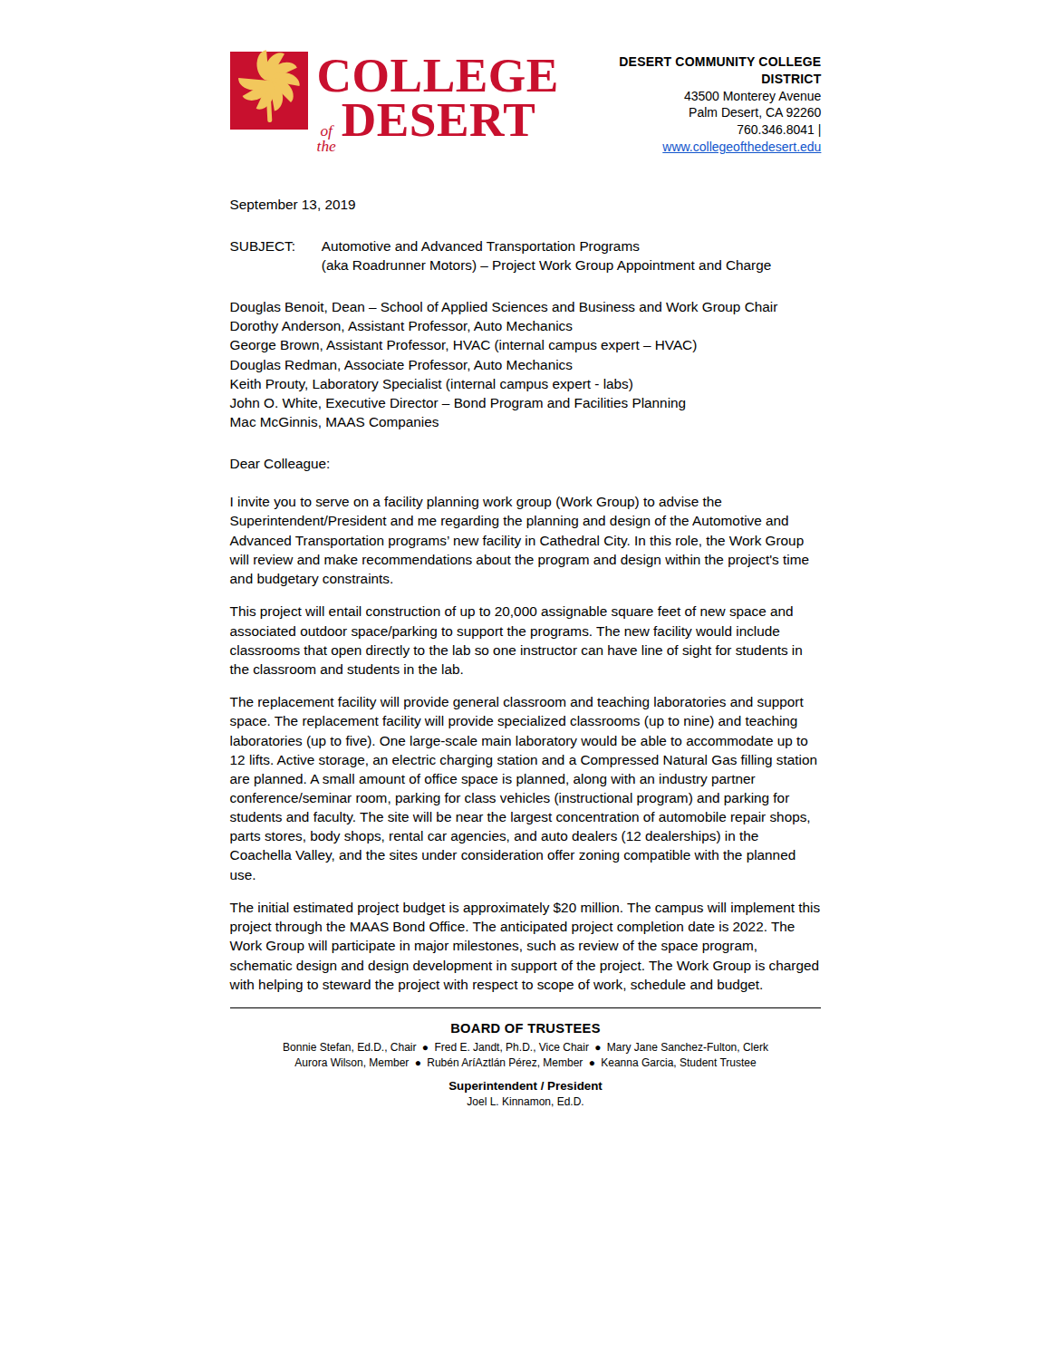COLLEGE of the DESERT
DESERT COMMUNITY COLLEGE DISTRICT
43500 Monterey Avenue
Palm Desert, CA 92260
760.346.8041 | www.collegeofthedesert.edu
September 13, 2019
SUBJECT: Automotive and Advanced Transportation Programs
(aka Roadrunner Motors) – Project Work Group Appointment and Charge
Douglas Benoit, Dean – School of Applied Sciences and Business and Work Group Chair
Dorothy Anderson, Assistant Professor, Auto Mechanics
George Brown, Assistant Professor, HVAC (internal campus expert – HVAC)
Douglas Redman, Associate Professor, Auto Mechanics
Keith Prouty, Laboratory Specialist (internal campus expert - labs)
John O. White, Executive Director – Bond Program and Facilities Planning
Mac McGinnis, MAAS Companies
Dear Colleague:
I invite you to serve on a facility planning work group (Work Group) to advise the Superintendent/President and me regarding the planning and design of the Automotive and Advanced Transportation programs’ new facility in Cathedral City. In this role, the Work Group will review and make recommendations about the program and design within the project's time and budgetary constraints.
This project will entail construction of up to 20,000 assignable square feet of new space and associated outdoor space/parking to support the programs. The new facility would include classrooms that open directly to the lab so one instructor can have line of sight for students in the classroom and students in the lab.
The replacement facility will provide general classroom and teaching laboratories and support space. The replacement facility will provide specialized classrooms (up to nine) and teaching laboratories (up to five). One large-scale main laboratory would be able to accommodate up to 12 lifts. Active storage, an electric charging station and a Compressed Natural Gas filling station are planned. A small amount of office space is planned, along with an industry partner conference/seminar room, parking for class vehicles (instructional program) and parking for students and faculty. The site will be near the largest concentration of automobile repair shops, parts stores, body shops, rental car agencies, and auto dealers (12 dealerships) in the Coachella Valley, and the sites under consideration offer zoning compatible with the planned use.
The initial estimated project budget is approximately $20 million. The campus will implement this project through the MAAS Bond Office. The anticipated project completion date is 2022. The Work Group will participate in major milestones, such as review of the space program, schematic design and design development in support of the project. The Work Group is charged with helping to steward the project with respect to scope of work, schedule and budget.
BOARD OF TRUSTEES
Bonnie Stefan, Ed.D., Chair ● Fred E. Jandt, Ph.D., Vice Chair ● Mary Jane Sanchez-Fulton, Clerk
Aurora Wilson, Member ● Rubén AríAztlán Pérez, Member ● Keanna Garcia, Student Trustee
Superintendent / President
Joel L. Kinnamon, Ed.D.